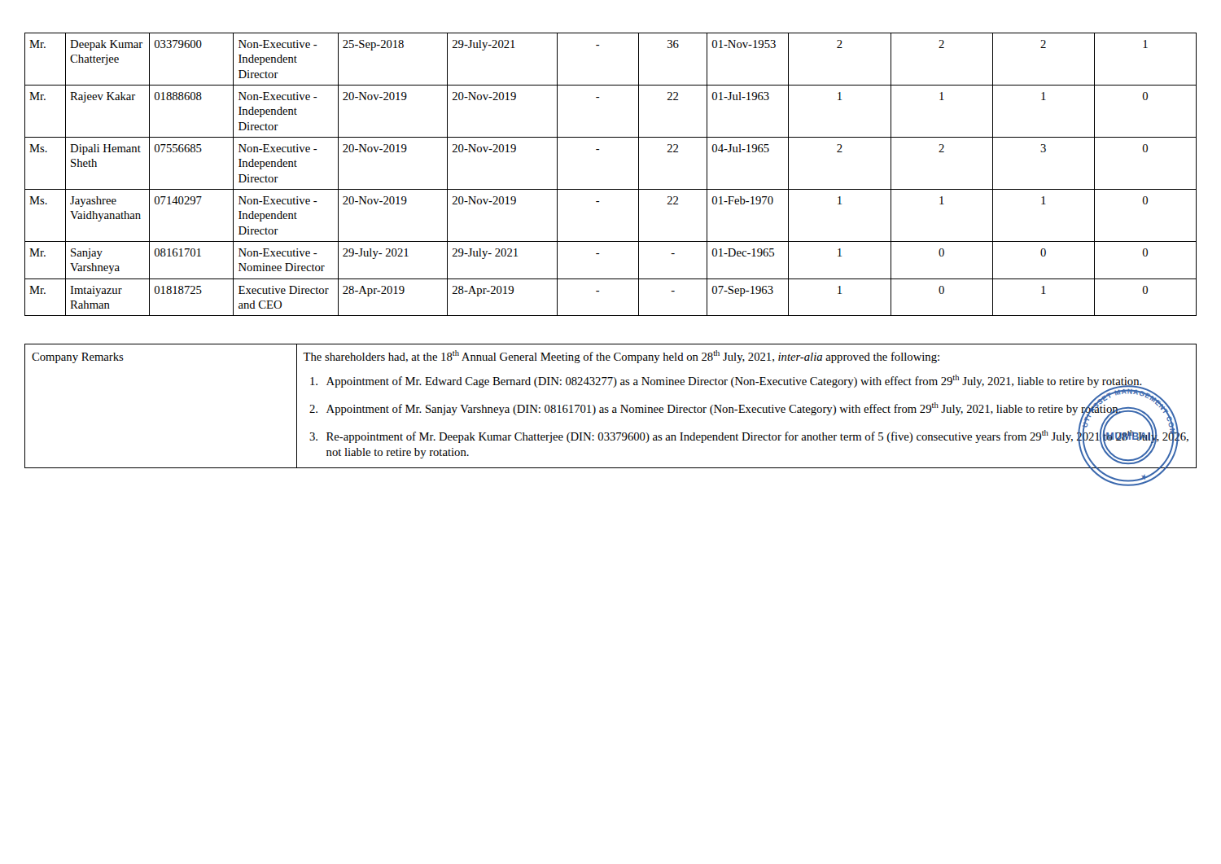| Mr. | Deepak Kumar Chatterjee | 03379600 | Non-Executive - Independent Director | 25-Sep-2018 | 29-July-2021 | - | 36 | 01-Nov-1953 | 2 | 2 | 2 | 1 |
| Mr. | Rajeev Kakar | 01888608 | Non-Executive - Independent Director | 20-Nov-2019 | 20-Nov-2019 | - | 22 | 01-Jul-1963 | 1 | 1 | 1 | 0 |
| Ms. | Dipali Hemant Sheth | 07556685 | Non-Executive - Independent Director | 20-Nov-2019 | 20-Nov-2019 | - | 22 | 04-Jul-1965 | 2 | 2 | 3 | 0 |
| Ms. | Jayashree Vaidhyanathan | 07140297 | Non-Executive - Independent Director | 20-Nov-2019 | 20-Nov-2019 | - | 22 | 01-Feb-1970 | 1 | 1 | 1 | 0 |
| Mr. | Sanjay Varshneya | 08161701 | Non-Executive - Nominee Director | 29-July- 2021 | 29-July- 2021 | - | - | 01-Dec-1965 | 1 | 0 | 0 | 0 |
| Mr. | Imtaiyazur Rahman | 01818725 | Executive Director and CEO | 28-Apr-2019 | 28-Apr-2019 | - | - | 07-Sep-1963 | 1 | 0 | 1 | 0 |
| Company Remarks | The shareholders had, at the 18 th Annual General Meeting of the Company held on 28 th July, 2021, inter-alia approved the following: Appointment of Mr. Edward Cage Bernard (DIN: 08243277) as a Nominee Director (Non-Executive Category) with effect from 29 th July, 2021, liable to retire by rotation. Appointment of Mr. Sanjay Varshneya (DIN: 08161701) as a Nominee Director (Non-Executive Category) with effect from 29 th July, 2021, liable to retire by rotation. Re-appointment of Mr. Deepak Kumar Chatterjee (DIN: 03379600) as an Independent Director for another term of 5 (five) consecutive years from 29 th July, 2021 to 28 th July, 2026, not liable to retire by rotation. |
UTI ASSET MANAGEMENT COMPANY LIMITED ★ MUMBAI